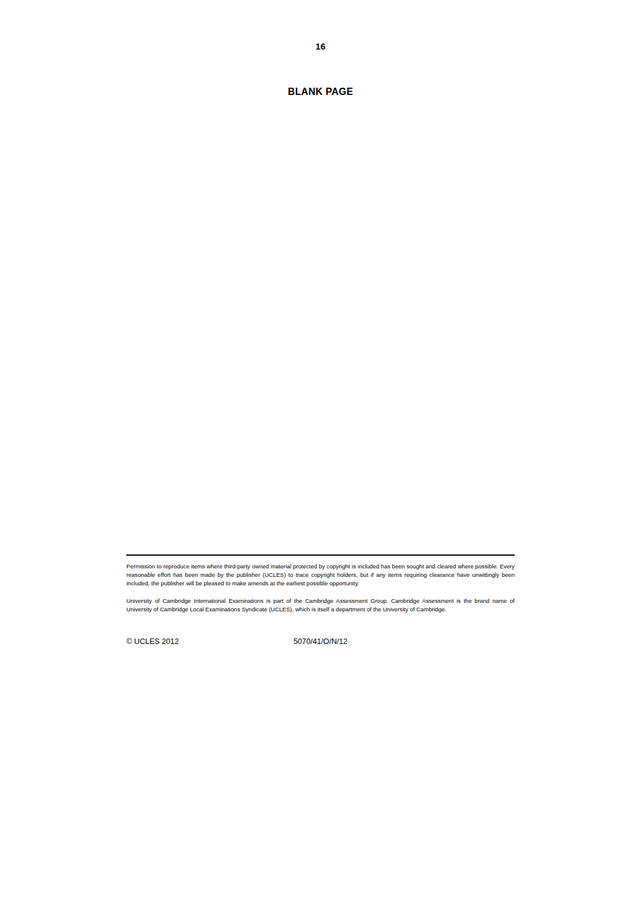16
BLANK PAGE
Permission to reproduce items where third-party owned material protected by copyright is included has been sought and cleared where possible. Every reasonable effort has been made by the publisher (UCLES) to trace copyright holders, but if any items requiring clearance have unwittingly been included, the publisher will be pleased to make amends at the earliest possible opportunity.
University of Cambridge International Examinations is part of the Cambridge Assessment Group. Cambridge Assessment is the brand name of University of Cambridge Local Examinations Syndicate (UCLES), which is itself a department of the University of Cambridge.
© UCLES 2012
5070/41/O/N/12